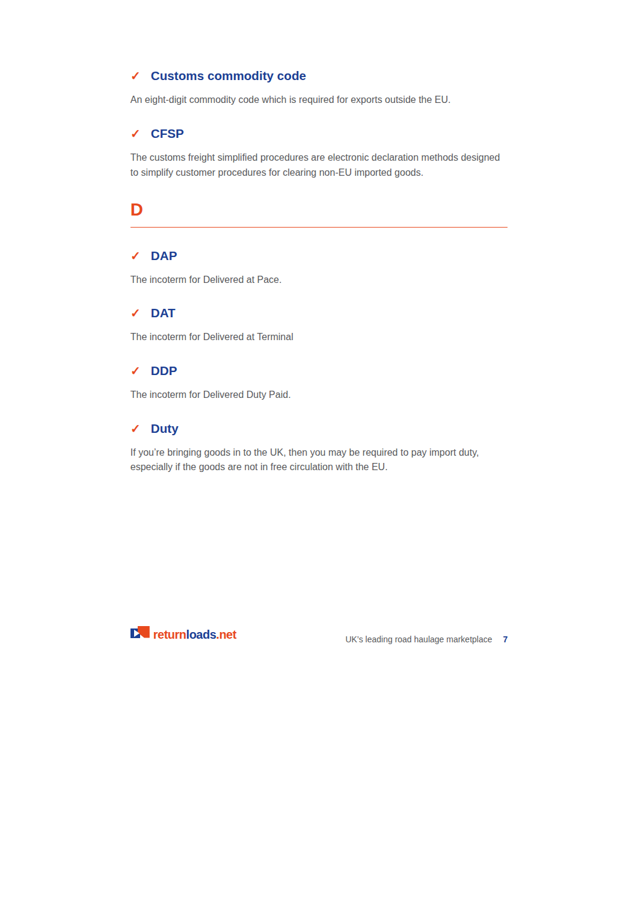✓Customs commodity code
An eight-digit commodity code which is required for exports outside the EU.
✓CFSP
The customs freight simplified procedures are electronic declaration methods designed to simplify customer procedures for clearing non-EU imported goods.
D
✓DAP
The incoterm for Delivered at Pace.
✓DAT
The incoterm for Delivered at Terminal
✓DDP
The incoterm for Delivered Duty Paid.
✓Duty
If you’re bringing goods in to the UK, then you may be required to pay import duty, especially if the goods are not in free circulation with the EU.
return loads.net
UK’s leading road haulage marketplace 7